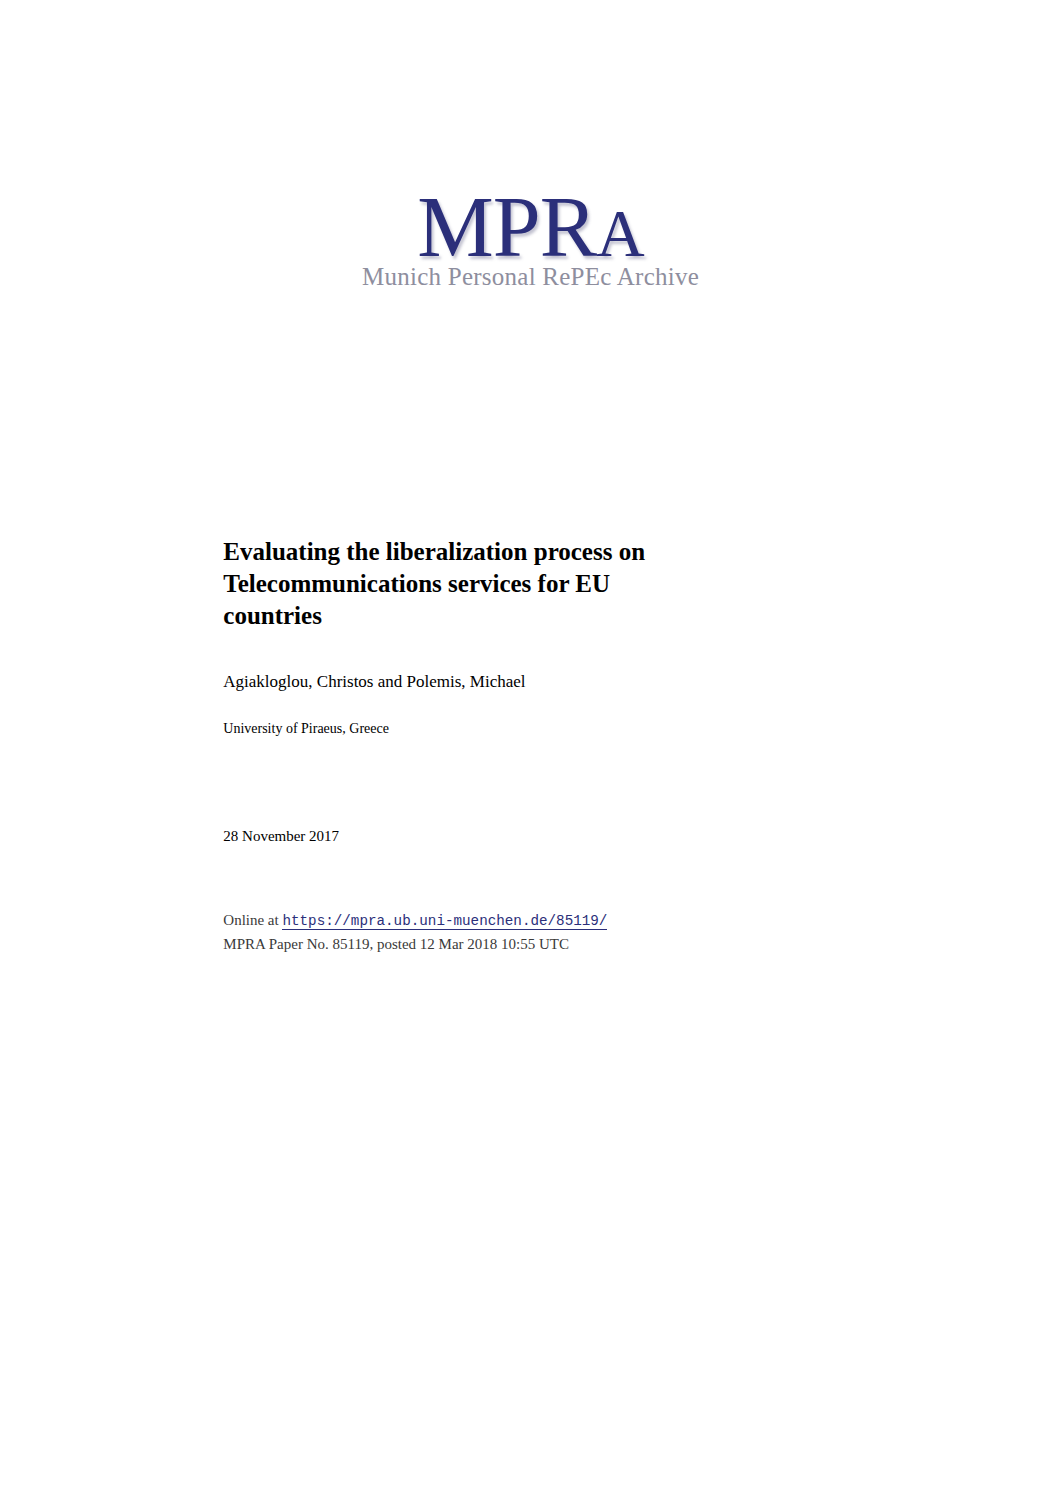MPRA
Munich Personal RePEc Archive
Evaluating the liberalization process on
Telecommunications services for EU
countries
Agiakloglou, Christos and Polemis, Michael
University of Piraeus, Greece
28 November 2017
Online at https://mpra.ub.uni-muenchen.de/85119/
MPRA Paper No. 85119, posted 12 Mar 2018 10:55 UTC